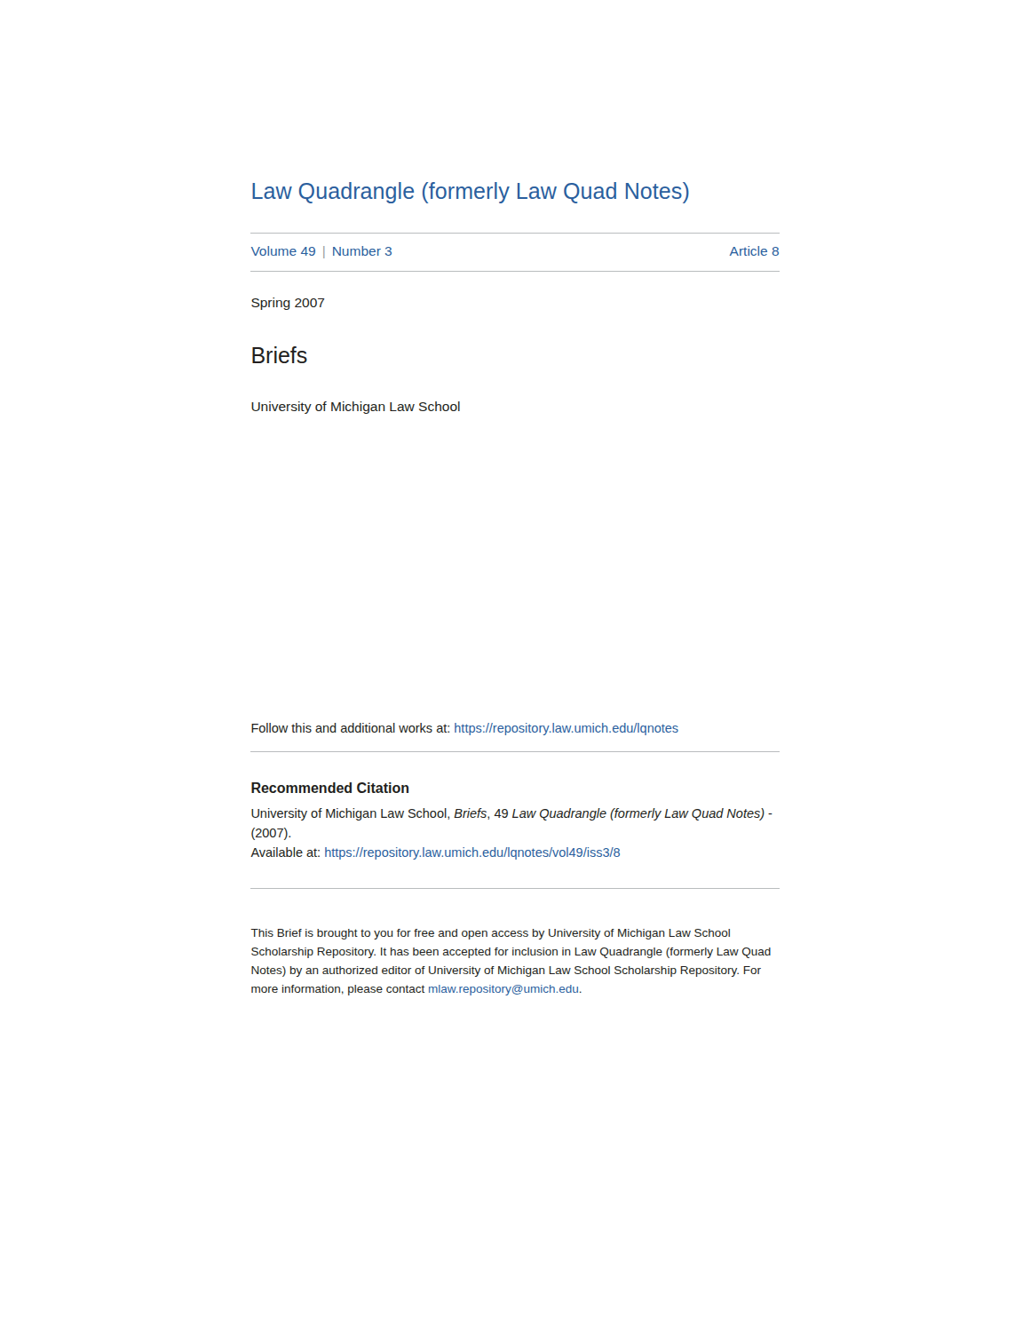Law Quadrangle (formerly Law Quad Notes)
Volume 49|Number 3
Article 8
Spring 2007
Briefs
University of Michigan Law School
Follow this and additional works at: https://repository.law.umich.edu/lqnotes
Recommended Citation
University of Michigan Law School, Briefs, 49 Law Quadrangle (formerly Law Quad Notes) - (2007).
Available at: https://repository.law.umich.edu/lqnotes/vol49/iss3/8
This Brief is brought to you for free and open access by University of Michigan Law School Scholarship Repository. It has been accepted for inclusion in Law Quadrangle (formerly Law Quad Notes) by an authorized editor of University of Michigan Law School Scholarship Repository. For more information, please contact mlaw.repository@umich.edu.